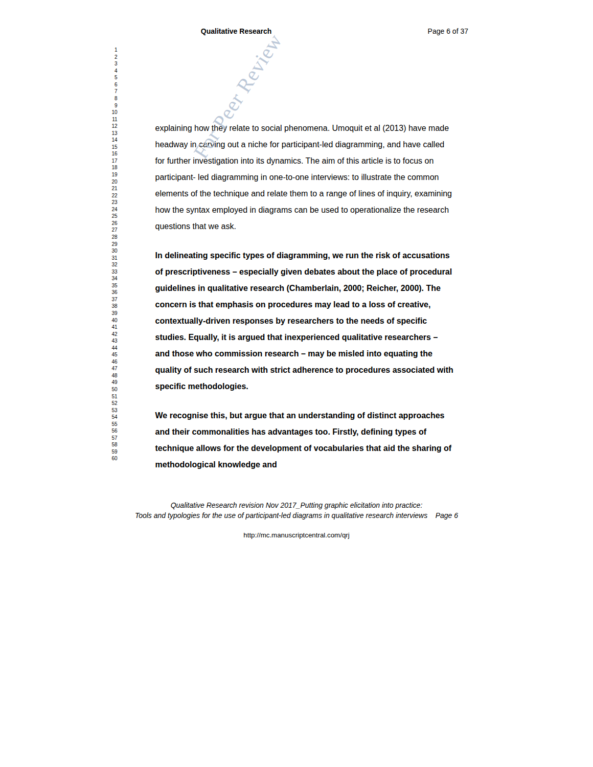Qualitative Research Page 6 of 37
12345678910 11121314151617181920 21222324252627282930 31323334353637383940 41424344454647484950 51525354555657585960
For Peer Review
explaining how they relate to social phenomena. Umoquit et al (2013) have made headway in carving out a niche for participant-led diagramming, and have called for further investigation into its dynamics. The aim of this article is to focus on participant- led diagramming in one-to-one interviews: to illustrate the common elements of the technique and relate them to a range of lines of inquiry, examining how the syntax employed in diagrams can be used to operationalize the research questions that we ask.
In delineating specific types of diagramming, we run the risk of accusations of prescriptiveness – especially given debates about the place of procedural guidelines in qualitative research (Chamberlain, 2000; Reicher, 2000). The concern is that emphasis on procedures may lead to a loss of creative, contextually-driven responses by researchers to the needs of specific studies. Equally, it is argued that inexperienced qualitative researchers – and those who commission research – may be misled into equating the quality of such research with strict adherence to procedures associated with specific methodologies.
We recognise this, but argue that an understanding of distinct approaches and their commonalities has advantages too. Firstly, defining types of technique allows for the development of vocabularies that aid the sharing of methodological knowledge and
Qualitative Research revision Nov 2017_Putting graphic elicitation into practice: Tools and typologies for the use of participant-led diagrams in qualitative research interviews Page 6
http://mc.manuscriptcentral.com/qrj